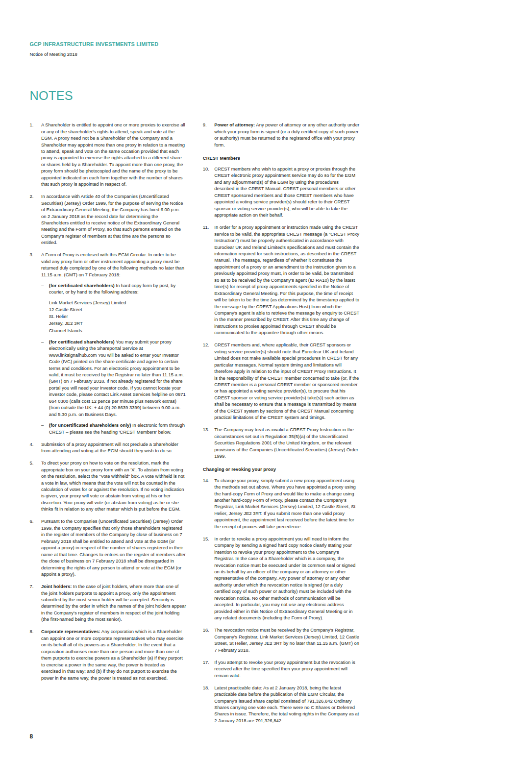GCP Infrastructure Investments Limited
Notice of Meeting 2018
Notes
A Shareholder is entitled to appoint one or more proxies to exercise all or any of the shareholder's rights to attend, speak and vote at the EGM. A proxy need not be a Shareholder of the Company and a Shareholder may appoint more than one proxy in relation to a meeting to attend, speak and vote on the same occasion provided that each proxy is appointed to exercise the rights attached to a different share or shares held by a Shareholder. To appoint more than one proxy, the proxy form should be photocopied and the name of the proxy to be appointed indicated on each form together with the number of shares that such proxy is appointed in respect of.
In accordance with Article 40 of the Companies (Uncertificated Securities) (Jersey) Order 1999, for the purpose of serving the Notice of Extraordinary General Meeting, the Company has fixed 6.00 p.m. on 2 January 2018 as the record date for determining the Shareholders entitled to receive notice of the Extraordinary General Meeting and the Form of Proxy, so that such persons entered on the Company's register of members at that time are the persons so entitled.
A Form of Proxy is enclosed with this EGM Circular. In order to be valid any proxy form or other instrument appointing a proxy must be returned duly completed by one of the following methods no later than 11.15 a.m. (GMT) on 7 February 2018:
(for certificated shareholders) In hard copy form by post, by courier, or by hand to the following address:
Link Market Services (Jersey) Limited
12 Castle Street
St. Helier
Jersey, JE2 3RT
Channel Islands
(for certificated shareholders) You may submit your proxy electronically using the Shareportal Service at www.linksignalhub.com You will be asked to enter your Investor Code (IVC) printed on the share certificate and agree to certain terms and conditions. For an electronic proxy appointment to be valid, it must be received by the Registrar no later than 11.15 a.m. (GMT) on 7 February 2018. If not already registered for the share portal you will need your investor code. If you cannot locate your investor code, please contact Link Asset Services helpline on 0871 664 0300 (calls cost 12 pence per minute plus network extras) (from outside the UK: + 44 (0) 20 8639 3399) between 9.00 a.m. and 5.30 p.m. on Business Days.
(for uncertificated shareholders only) In electronic form through CREST – please see the heading 'CREST Members' below.
Submission of a proxy appointment will not preclude a Shareholder from attending and voting at the EGM should they wish to do so.
To direct your proxy on how to vote on the resolution, mark the appropriate box on your proxy form with an 'X'. To abstain from voting on the resolution, select the "Vote withheld" box. A vote withheld is not a vote in law, which means that the vote will not be counted in the calculation of votes for or against the resolution. If no voting indication is given, your proxy will vote or abstain from voting at his or her discretion. Your proxy will vote (or abstain from voting) as he or she thinks fit in relation to any other matter which is put before the EGM.
Pursuant to the Companies (Uncertificated Securities) (Jersey) Order 1999, the Company specifies that only those shareholders registered in the register of members of the Company by close of business on 7 February 2018 shall be entitled to attend and vote at the EGM (or appoint a proxy) in respect of the number of shares registered in their name at that time. Changes to entries on the register of members after the close of business on 7 February 2018 shall be disregarded in determining the rights of any person to attend or vote at the EGM (or appoint a proxy).
Joint holders: In the case of joint holders, where more than one of the joint holders purports to appoint a proxy, only the appointment submitted by the most senior holder will be accepted. Seniority is determined by the order in which the names of the joint holders appear in the Company's register of members in respect of the joint holding (the first-named being the most senior).
Corporate representatives: Any corporation which is a Shareholder can appoint one or more corporate representatives who may exercise on its behalf all of its powers as a Shareholder. In the event that a corporation authorises more than one person and more than one of them purports to exercise powers as a Shareholder (a) if they purport to exercise a power in the same way, the power is treated as exercised in that way; and (b) if they do not purport to exercise the power in the same way, the power is treated as not exercised.
Power of attorney: Any power of attorney or any other authority under which your proxy form is signed (or a duly certified copy of such power or authority) must be returned to the registered office with your proxy form.
CREST Members
CREST members who wish to appoint a proxy or proxies through the CREST electronic proxy appointment service may do so for the EGM and any adjournment(s) of the EGM by using the procedures described in the CREST Manual. CREST personal members or other CREST sponsored members and those CREST members who have appointed a voting service provider(s) should refer to their CREST sponsor or voting service provider(s), who will be able to take the appropriate action on their behalf.
In order for a proxy appointment or instruction made using the CREST service to be valid, the appropriate CREST message (a "CREST Proxy Instruction") must be properly authenticated in accordance with Euroclear UK and Ireland Limited's specifications and must contain the information required for such instructions, as described in the CREST Manual. The message, regardless of whether it constitutes the appointment of a proxy or an amendment to the instruction given to a previously appointed proxy must, in order to be valid, be transmitted so as to be received by the Company's agent (ID RA10) by the latest time(s) for receipt of proxy appointments specified in the Notice of Extraordinary General Meeting. For this purpose, the time of receipt will be taken to be the time (as determined by the timestamp applied to the message by the CREST Applications Host) from which the Company's agent is able to retrieve the message by enquiry to CREST in the manner prescribed by CREST. After this time any change of instructions to proxies appointed through CREST should be communicated to the appointee through other means.
CREST members and, where applicable, their CREST sponsors or voting service provider(s) should note that Euroclear UK and Ireland Limited does not make available special procedures in CREST for any particular messages. Normal system timing and limitations will therefore apply in relation to the input of CREST Proxy Instructions. It is the responsibility of the CREST member concerned to take (or, if the CREST member is a personal CREST member or sponsored member or has appointed a voting service provider(s), to procure that his CREST sponsor or voting service provider(s) take(s)) such action as shall be necessary to ensure that a message is transmitted by means of the CREST system by sections of the CREST Manual concerning practical limitations of the CREST system and timings.
The Company may treat as invalid a CREST Proxy Instruction in the circumstances set out in Regulation 35(5)(a) of the Uncertificated Securities Regulations 2001 of the United Kingdom, or the relevant provisions of the Companies (Uncertificated Securities) (Jersey) Order 1999.
Changing or revoking your proxy
To change your proxy, simply submit a new proxy appointment using the methods set out above. Where you have appointed a proxy using the hard-copy Form of Proxy and would like to make a change using another hard-copy Form of Proxy, please contact the Company's Registrar, Link Market Services (Jersey) Limited, 12 Castle Street, St Helier, Jersey JE2 3RT. If you submit more than one valid proxy appointment, the appointment last received before the latest time for the receipt of proxies will take precedence.
In order to revoke a proxy appointment you will need to inform the Company by sending a signed hard copy notice clearly stating your intention to revoke your proxy appointment to the Company's Registrar. In the case of a Shareholder which is a company, the revocation notice must be executed under its common seal or signed on its behalf by an officer of the company or an attorney or other representative of the company. Any power of attorney or any other authority under which the revocation notice is signed (or a duly certified copy of such power or authority) must be included with the revocation notice. No other methods of communication will be accepted. In particular, you may not use any electronic address provided either in this Notice of Extraordinary General Meeting or in any related documents (including the Form of Proxy).
The revocation notice must be received by the Company's Registrar, Company's Registrar, Link Market Services (Jersey) Limited, 12 Castle Street, St Helier, Jersey JE2 3RT by no later than 11.15 a.m. (GMT) on 7 February 2018.
If you attempt to revoke your proxy appointment but the revocation is received after the time specified then your proxy appointment will remain valid.
Latest practicable date: As at 2 January 2018, being the latest practicable date before the publication of this EGM Circular, the Company's issued share capital consisted of 791,326,842 Ordinary Shares carrying one vote each. There were no C Shares or Deferred Shares in issue. Therefore, the total voting rights in the Company as at 2 January 2018 are 791,326,842.
8